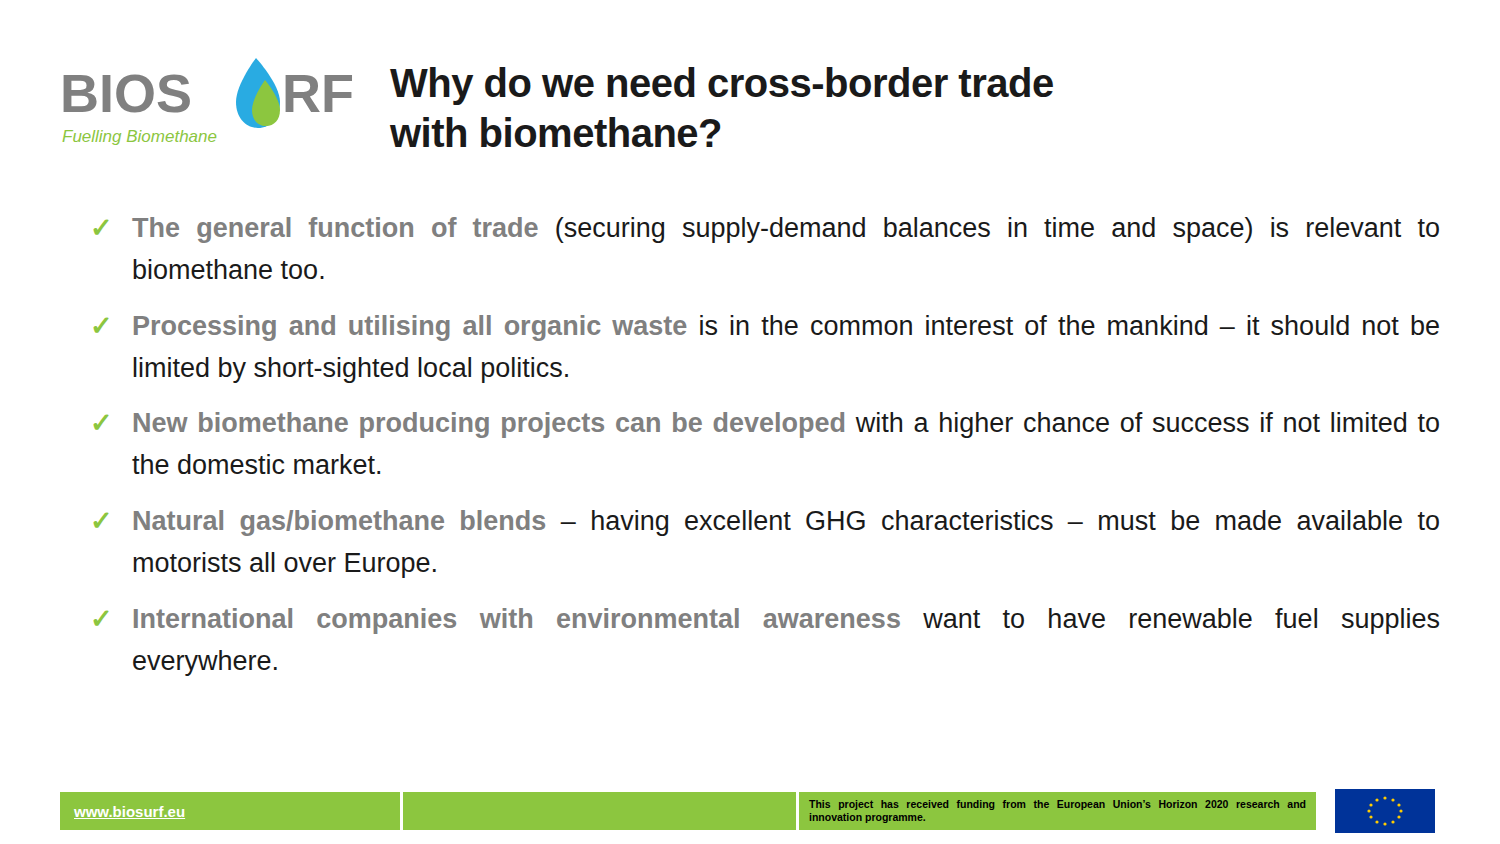BIOS RF Fuelling Biomethane
Why do we need cross-border trade
with biomethane?
The general function of trade (securing supply-demand balances in time and space) is relevant to biomethane too.
Processing and utilising all organic waste is in the common interest of the mankind – it should not be limited by short-sighted local politics.
New biomethane producing projects can be developed with a higher chance of success if not limited to the domestic market.
Natural gas/biomethane blends – having excellent GHG characteristics – must be made available to motorists all over Europe.
International companies with environmental awareness want to have renewable fuel supplies everywhere.
www.biosurf.eu
This project has received funding from the European Union’s Horizon 2020 research and innovation programme.